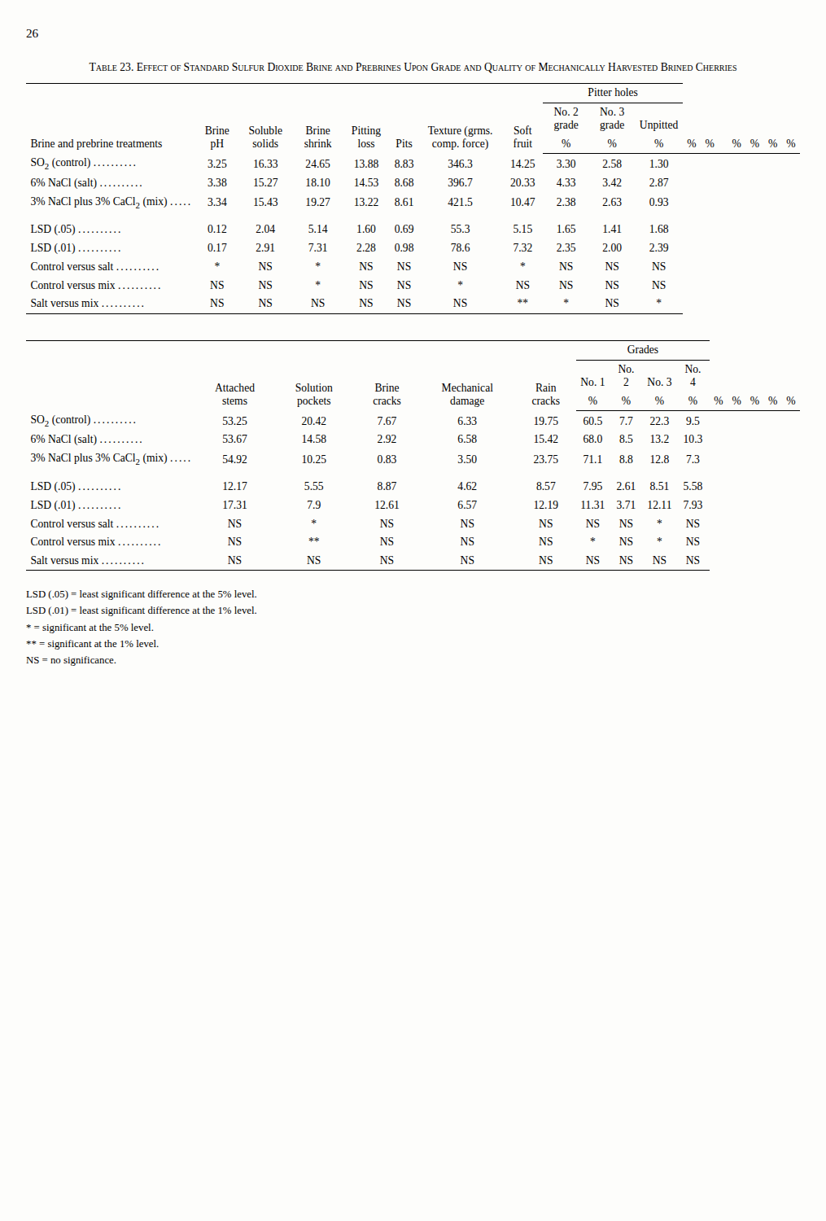26
Table 23. Effect of Standard Sulfur Dioxide Brine and Prebrines Upon Grade and Quality of Mechanically Harvested Brined Cherries
| Brine and prebrine treatments | Brine pH | Soluble solids | Brine shrink | Pitting loss | Pits | Texture (grms. comp. force) | Soft fruit | Pitter holes |
| --- | --- | --- | --- | --- | --- | --- | --- | --- |
| No. 2 grade | No. 3 grade | Unpitted |
| % | % | % | % | % | | % | % | % | % |
| SO 2 (control) .......... | 3.25 | 16.33 | 24.65 | 13.88 | 8.83 | 346.3 | 14.25 | 3.30 | 2.58 | 1.30 |
| 6% NaCl (salt) .......... | 3.38 | 15.27 | 18.10 | 14.53 | 8.68 | 396.7 | 20.33 | 4.33 | 3.42 | 2.87 |
| 3% NaCl plus 3% CaCl 2 (mix) ..... | 3.34 | 15.43 | 19.27 | 13.22 | 8.61 | 421.5 | 10.47 | 2.38 | 2.63 | 0.93 |
| LSD (.05) .......... | 0.12 | 2.04 | 5.14 | 1.60 | 0.69 | 55.3 | 5.15 | 1.65 | 1.41 | 1.68 |
| LSD (.01) .......... | 0.17 | 2.91 | 7.31 | 2.28 | 0.98 | 78.6 | 7.32 | 2.35 | 2.00 | 2.39 |
| Control versus salt .......... | * | NS | * | NS | NS | NS | * | NS | NS | NS |
| Control versus mix .......... | NS | NS | * | NS | NS | * | NS | NS | NS | NS |
| Salt versus mix .......... | NS | NS | NS | NS | NS | NS | ** | * | NS | * |
| | Attached stems | Solution pockets | Brine cracks | Mechanical damage | Rain cracks | Grades |
| --- | --- | --- | --- | --- | --- | --- |
| No. 1 | No. 2 | No. 3 | No. 4 |
| % | % | % | % | % | % | % | % | % |
| SO 2 (control) .......... | 53.25 | 20.42 | 7.67 | 6.33 | 19.75 | 60.5 | 7.7 | 22.3 | 9.5 |
| 6% NaCl (salt) .......... | 53.67 | 14.58 | 2.92 | 6.58 | 15.42 | 68.0 | 8.5 | 13.2 | 10.3 |
| 3% NaCl plus 3% CaCl 2 (mix) ..... | 54.92 | 10.25 | 0.83 | 3.50 | 23.75 | 71.1 | 8.8 | 12.8 | 7.3 |
| LSD (.05) .......... | 12.17 | 5.55 | 8.87 | 4.62 | 8.57 | 7.95 | 2.61 | 8.51 | 5.58 |
| LSD (.01) .......... | 17.31 | 7.9 | 12.61 | 6.57 | 12.19 | 11.31 | 3.71 | 12.11 | 7.93 |
| Control versus salt .......... | NS | * | NS | NS | NS | NS | NS | * | NS |
| Control versus mix .......... | NS | ** | NS | NS | NS | * | NS | * | NS |
| Salt versus mix .......... | NS | NS | NS | NS | NS | NS | NS | NS | NS |
LSD (.05) = least significant difference at the 5% level.
LSD (.01) = least significant difference at the 1% level.
* = significant at the 5% level.
** = significant at the 1% level.
NS = no significance.